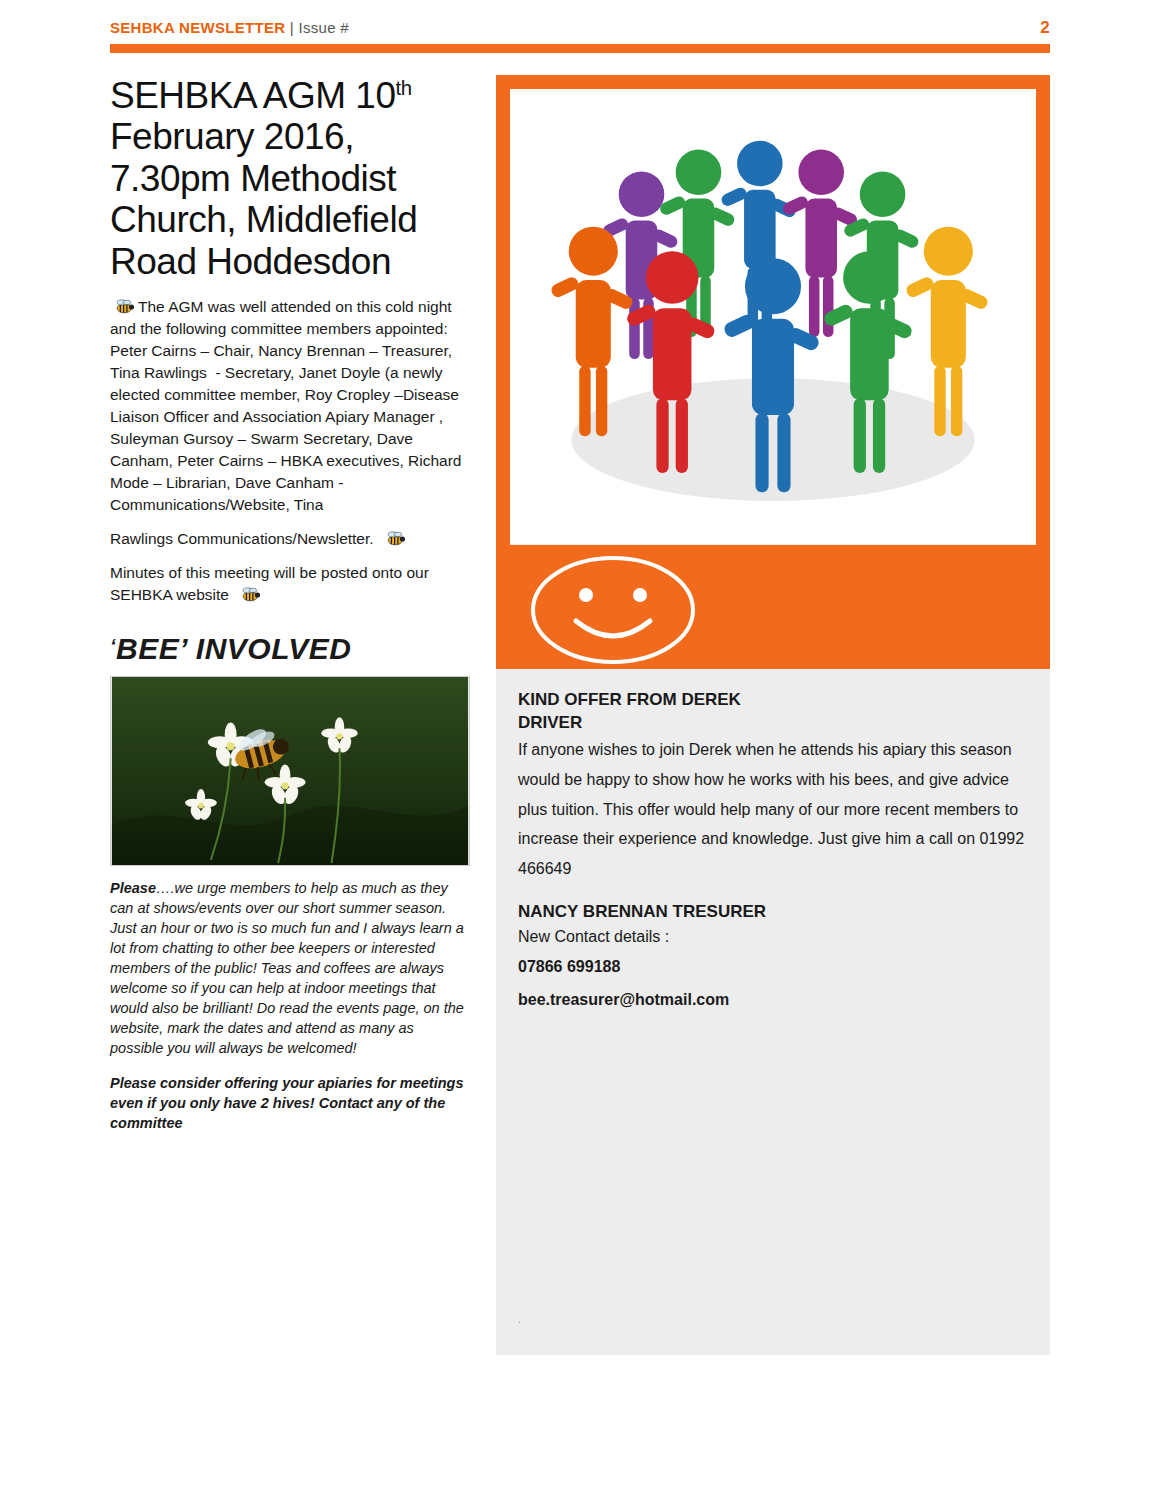SEHBKA NEWSLETTER | Issue #
2
SEHBKA AGM 10th February 2016, 7.30pm Methodist Church, Middlefield Road Hoddesdon
The AGM was well attended on this cold night and the following committee members appointed: Peter Cairns – Chair, Nancy Brennan – Treasurer, Tina Rawlings - Secretary, Janet Doyle (a newly elected committee member, Roy Cropley –Disease Liaison Officer and Association Apiary Manager , Suleyman Gursoy – Swarm Secretary, Dave Canham, Peter Cairns – HBKA executives, Richard Mode – Librarian, Dave Canham - Communications/Website, Tina
Rawlings Communications/Newsletter.
Minutes of this meeting will be posted onto our SEHBKA website
‘BEE’ INVOLVED
Please….we urge members to help as much as they can at shows/events over our short summer season. Just an hour or two is so much fun and I always learn a lot from chatting to other bee keepers or interested members of the public! Teas and coffees are always welcome so if you can help at indoor meetings that would also be brilliant! Do read the events page, on the website, mark the dates and attend as many as possible you will always be welcomed!
Please consider offering your apiaries for meetings even if you only have 2 hives! Contact any of the committee
KIND OFFER FROM DEREK
DRIVER
If anyone wishes to join Derek when he attends his apiary this season would be happy to show how he works with his bees, and give advice plus tuition. This offer would help many of our more recent members to increase their experience and knowledge. Just give him a call on 01992 466649
NANCY BRENNAN TRESURER
New Contact details :
07866 699188
bee.treasurer@hotmail.com
.